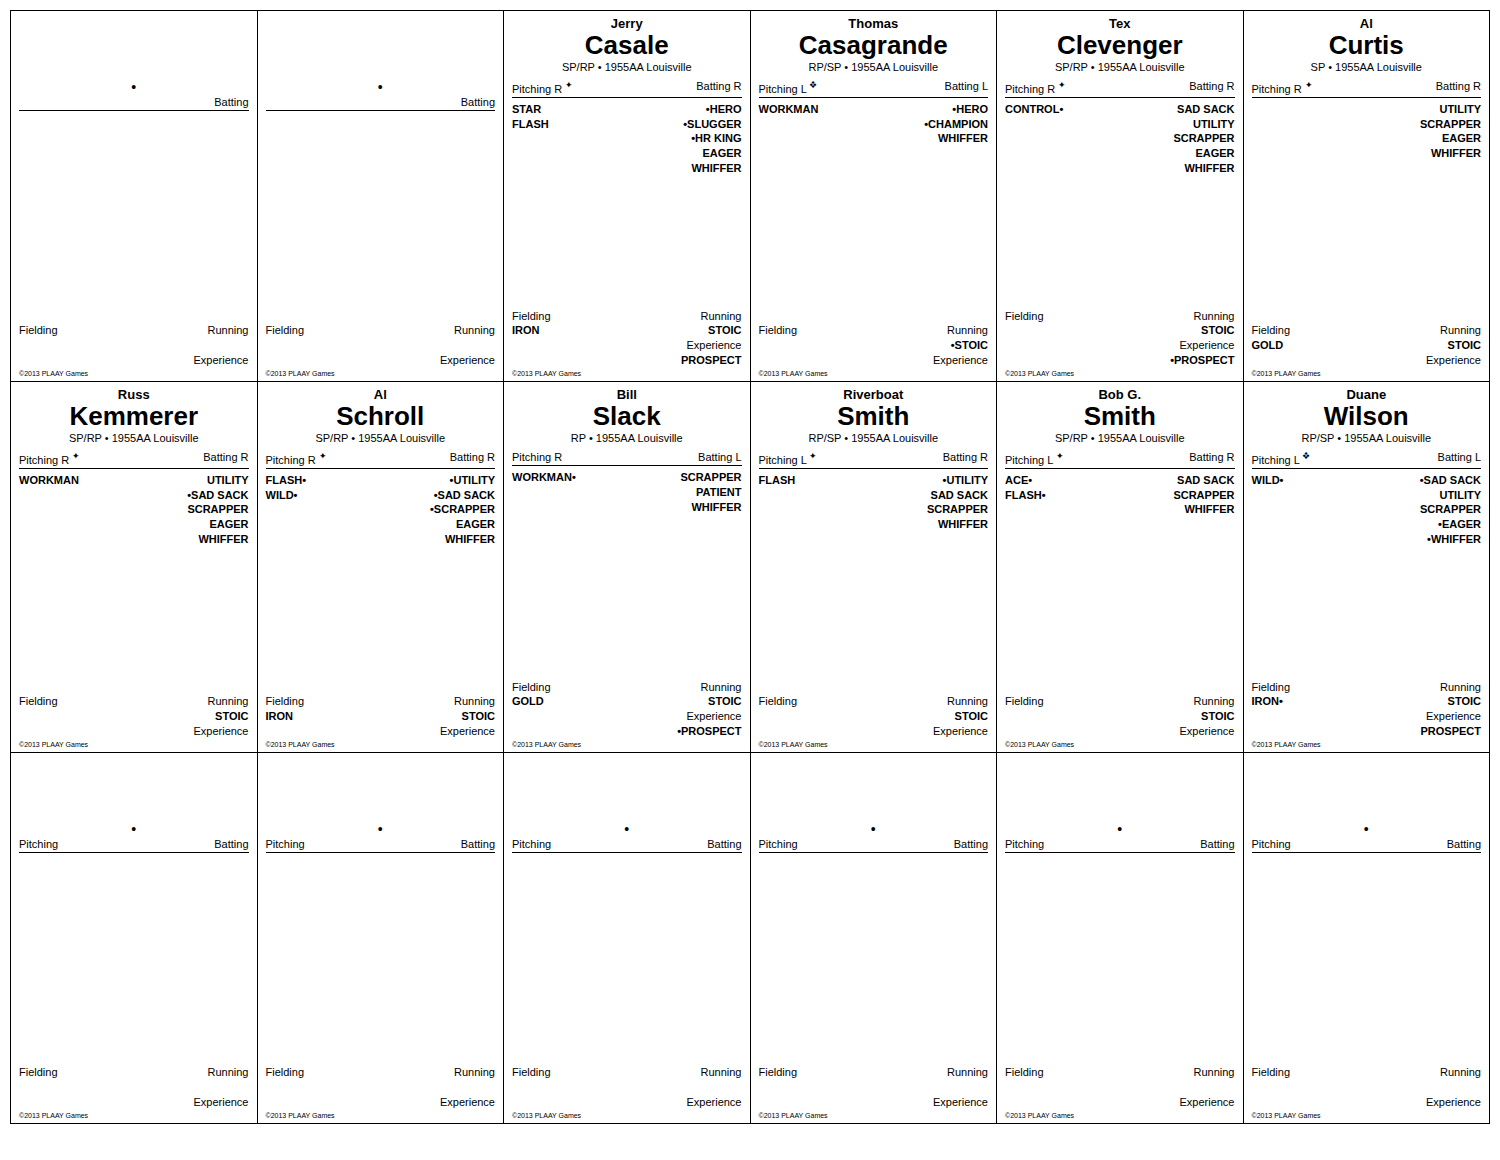| • Batting Fielding Running Experience ©2013 PLAAY Games | • Batting Fielding Running Experience ©2013 PLAAY Games | Jerry Casale SP/RP • 1955AA Louisville Pitching R ✦ Batting R STAR FLASH •HERO •SLUGGER •HR KING EAGER WHIFFER Fielding Running IRON STOIC Experience PROSPECT ©2013 PLAAY Games | Thomas Casagrande RP/SP • 1955AA Louisville Pitching L ❖ Batting L WORKMAN •HERO •CHAMPION WHIFFER Fielding Running •STOIC Experience ©2013 PLAAY Games | Tex Clevenger SP/RP • 1955AA Louisville Pitching R ✦ Batting R CONTROL• SAD SACK UTILITY SCRAPPER EAGER WHIFFER Fielding Running STOIC Experience •PROSPECT ©2013 PLAAY Games | Al Curtis SP • 1955AA Louisville Pitching R ✦ Batting R UTILITY SCRAPPER EAGER WHIFFER Fielding Running GOLD STOIC Experience ©2013 PLAAY Games |
| Russ Kemmerer SP/RP • 1955AA Louisville Pitching R ✦ Batting R WORKMAN UTILITY •SAD SACK SCRAPPER EAGER WHIFFER Fielding Running STOIC Experience ©2013 PLAAY Games | Al Schroll SP/RP • 1955AA Louisville Pitching R ✦ Batting R FLASH• WILD• •UTILITY •SAD SACK •SCRAPPER EAGER WHIFFER Fielding Running IRON STOIC Experience ©2013 PLAAY Games | Bill Slack RP • 1955AA Louisville Pitching R Batting L WORKMAN• SCRAPPER PATIENT WHIFFER Fielding Running GOLD STOIC Experience •PROSPECT ©2013 PLAAY Games | Riverboat Smith RP/SP • 1955AA Louisville Pitching L ✦ Batting R FLASH •UTILITY SAD SACK SCRAPPER WHIFFER Fielding Running STOIC Experience ©2013 PLAAY Games | Bob G. Smith SP/RP • 1955AA Louisville Pitching L ✦ Batting R ACE• FLASH• SAD SACK SCRAPPER WHIFFER Fielding Running STOIC Experience ©2013 PLAAY Games | Duane Wilson RP/SP • 1955AA Louisville Pitching L ❖ Batting L WILD• •SAD SACK UTILITY SCRAPPER •EAGER •WHIFFER Fielding Running IRON• STOIC Experience PROSPECT ©2013 PLAAY Games |
| • Pitching Batting Fielding Running Experience ©2013 PLAAY Games | • Pitching Batting Fielding Running Experience ©2013 PLAAY Games | • Pitching Batting Fielding Running Experience ©2013 PLAAY Games | • Pitching Batting Fielding Running Experience ©2013 PLAAY Games | • Pitching Batting Fielding Running Experience ©2013 PLAAY Games | • Pitching Batting Fielding Running Experience ©2013 PLAAY Games |